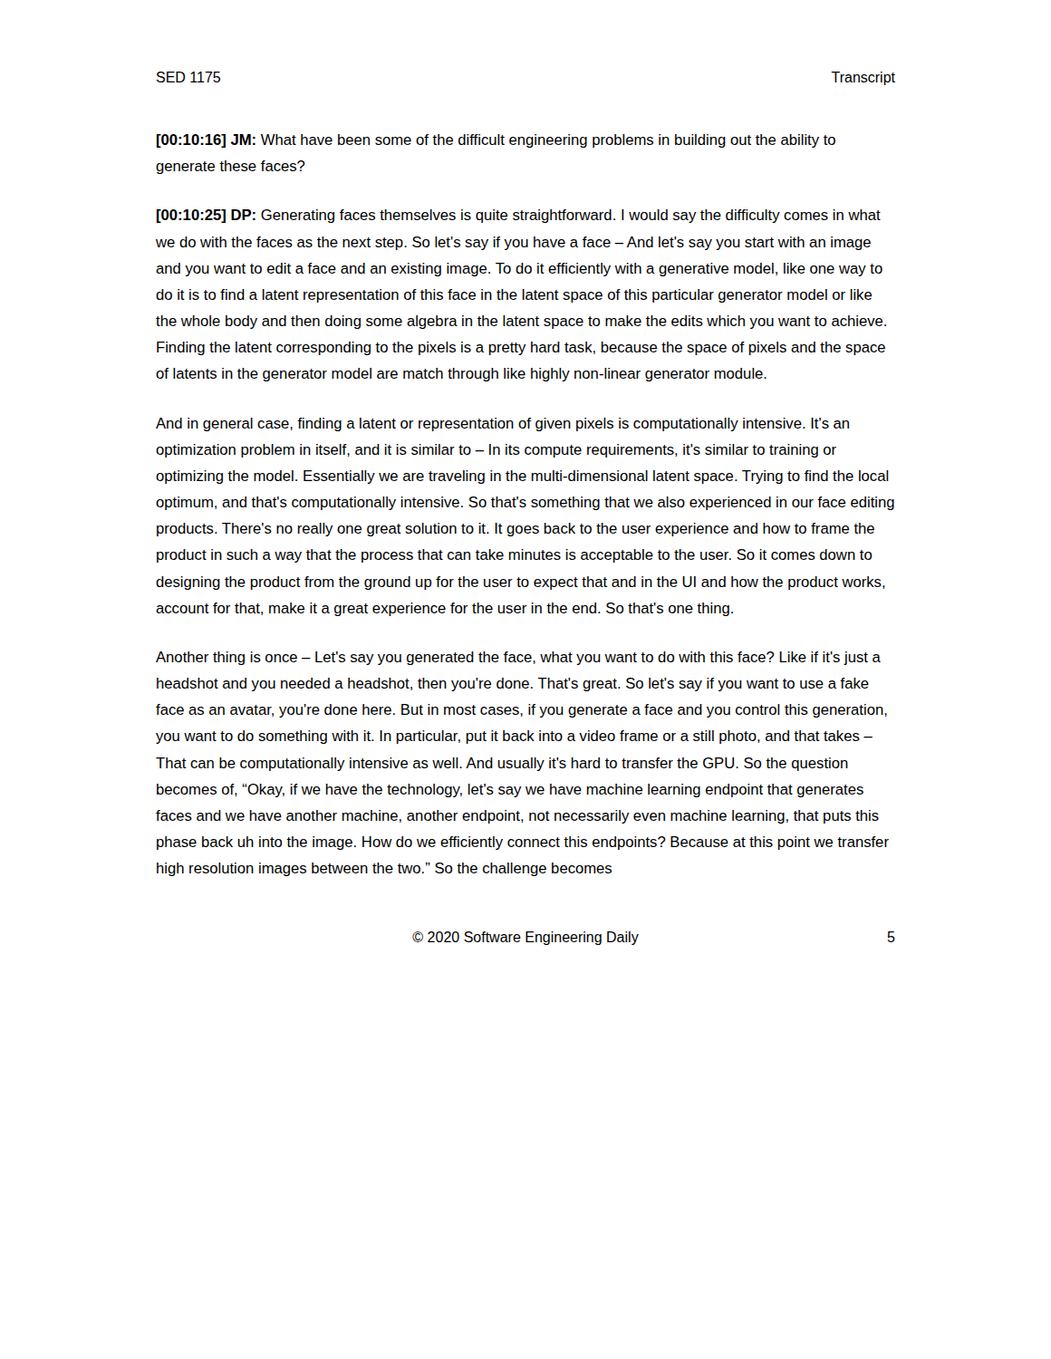SED 1175 Transcript
[00:10:16] JM: What have been some of the difficult engineering problems in building out the ability to generate these faces?
[00:10:25] DP: Generating faces themselves is quite straightforward. I would say the difficulty comes in what we do with the faces as the next step. So let's say if you have a face – And let's say you start with an image and you want to edit a face and an existing image. To do it efficiently with a generative model, like one way to do it is to find a latent representation of this face in the latent space of this particular generator model or like the whole body and then doing some algebra in the latent space to make the edits which you want to achieve. Finding the latent corresponding to the pixels is a pretty hard task, because the space of pixels and the space of latents in the generator model are match through like highly non-linear generator module.
And in general case, finding a latent or representation of given pixels is computationally intensive. It's an optimization problem in itself, and it is similar to – In its compute requirements, it's similar to training or optimizing the model. Essentially we are traveling in the multi-dimensional latent space. Trying to find the local optimum, and that's computationally intensive. So that's something that we also experienced in our face editing products. There's no really one great solution to it. It goes back to the user experience and how to frame the product in such a way that the process that can take minutes is acceptable to the user. So it comes down to designing the product from the ground up for the user to expect that and in the UI and how the product works, account for that, make it a great experience for the user in the end. So that's one thing.
Another thing is once – Let's say you generated the face, what you want to do with this face? Like if it's just a headshot and you needed a headshot, then you're done. That's great. So let's say if you want to use a fake face as an avatar, you're done here. But in most cases, if you generate a face and you control this generation, you want to do something with it. In particular, put it back into a video frame or a still photo, and that takes – That can be computationally intensive as well. And usually it's hard to transfer the GPU. So the question becomes of, “Okay, if we have the technology, let's say we have machine learning endpoint that generates faces and we have another machine, another endpoint, not necessarily even machine learning, that puts this phase back uh into the image. How do we efficiently connect this endpoints? Because at this point we transfer high resolution images between the two.” So the challenge becomes
© 2020 Software Engineering Daily 5